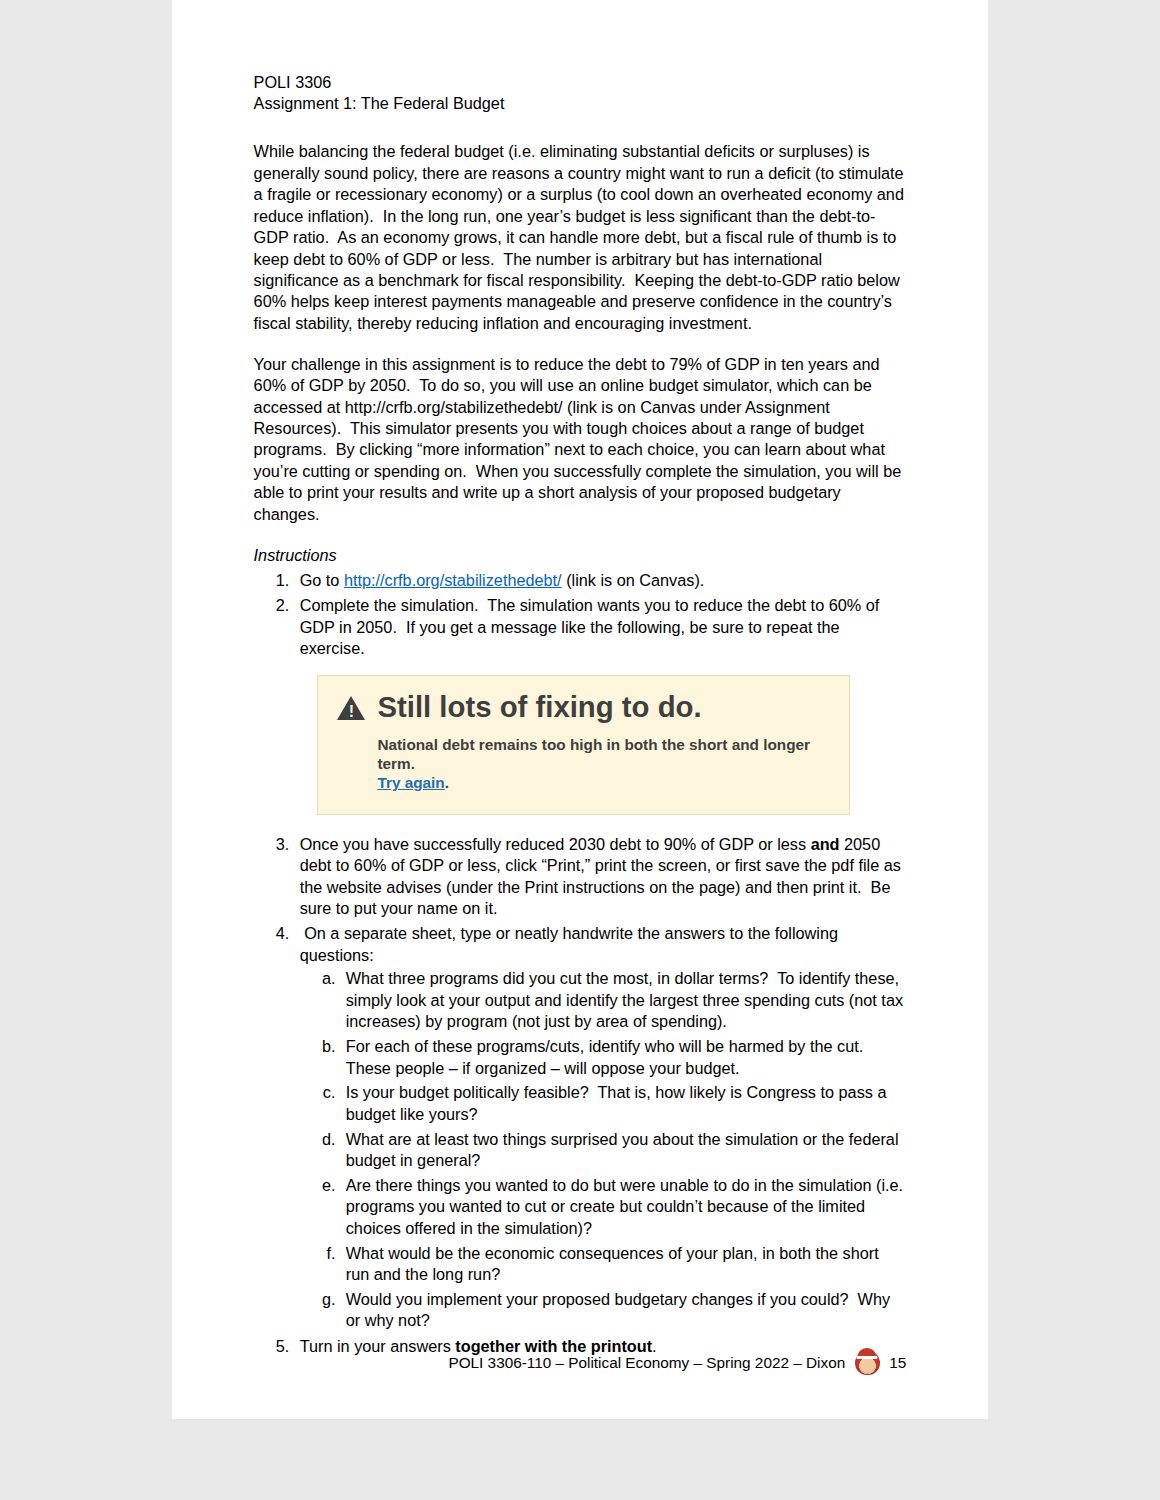POLI 3306
Assignment 1: The Federal Budget
While balancing the federal budget (i.e. eliminating substantial deficits or surpluses) is generally sound policy, there are reasons a country might want to run a deficit (to stimulate a fragile or recessionary economy) or a surplus (to cool down an overheated economy and reduce inflation). In the long run, one year’s budget is less significant than the debt-to-GDP ratio. As an economy grows, it can handle more debt, but a fiscal rule of thumb is to keep debt to 60% of GDP or less. The number is arbitrary but has international significance as a benchmark for fiscal responsibility. Keeping the debt-to-GDP ratio below 60% helps keep interest payments manageable and preserve confidence in the country’s fiscal stability, thereby reducing inflation and encouraging investment.
Your challenge in this assignment is to reduce the debt to 79% of GDP in ten years and 60% of GDP by 2050. To do so, you will use an online budget simulator, which can be accessed at http://crfb.org/stabilizethedebt/ (link is on Canvas under Assignment Resources). This simulator presents you with tough choices about a range of budget programs. By clicking “more information” next to each choice, you can learn about what you’re cutting or spending on. When you successfully complete the simulation, you will be able to print your results and write up a short analysis of your proposed budgetary changes.
Instructions
Go to http://crfb.org/stabilizethedebt/ (link is on Canvas).
Complete the simulation. The simulation wants you to reduce the debt to 60% of GDP in 2050. If you get a message like the following, be sure to repeat the exercise.
Still lots of fixing to do.
National debt remains too high in both the short and longer term.
Try again.
Once you have successfully reduced 2030 debt to 90% of GDP or less and 2050 debt to 60% of GDP or less, click “Print,” print the screen, or first save the pdf file as the website advises (under the Print instructions on the page) and then print it. Be sure to put your name on it.
On a separate sheet, type or neatly handwrite the answers to the following questions:
What three programs did you cut the most, in dollar terms? To identify these, simply look at your output and identify the largest three spending cuts (not tax increases) by program (not just by area of spending).
For each of these programs/cuts, identify who will be harmed by the cut. These people – if organized – will oppose your budget.
Is your budget politically feasible? That is, how likely is Congress to pass a budget like yours?
What are at least two things surprised you about the simulation or the federal budget in general?
Are there things you wanted to do but were unable to do in the simulation (i.e. programs you wanted to cut or create but couldn’t because of the limited choices offered in the simulation)?
What would be the economic consequences of your plan, in both the short run and the long run?
Would you implement your proposed budgetary changes if you could? Why or why not?
Turn in your answers together with the printout.
POLI 3306-110 – Political Economy – Spring 2022 – Dixon 15